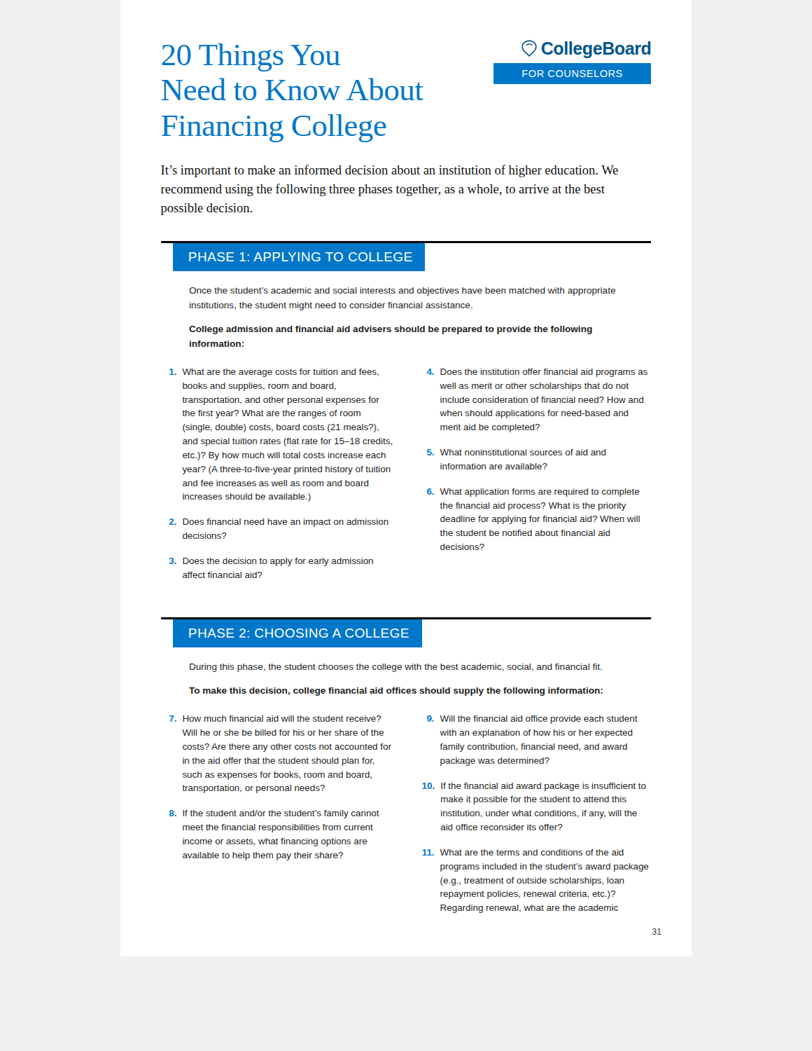20 Things You
Need to Know About
Financing College
CollegeBoard
FOR COUNSELORS
It’s important to make an informed decision about an institution of higher education. We recommend using the following three phases together, as a whole, to arrive at the best possible decision.
PHASE 1: APPLYING TO COLLEGE
Once the student’s academic and social interests and objectives have been matched with appropriate institutions, the student might need to consider financial assistance.
College admission and financial aid advisers should be prepared to provide the following information:
1. What are the average costs for tuition and fees, books and supplies, room and board, transportation, and other personal expenses for the first year? What are the ranges of room (single, double) costs, board costs (21 meals?), and special tuition rates (flat rate for 15–18 credits, etc.)? By how much will total costs increase each year? (A three-to-five-year printed history of tuition and fee increases as well as room and board increases should be available.)
2. Does financial need have an impact on admission decisions?
3. Does the decision to apply for early admission affect financial aid?
4. Does the institution offer financial aid programs as well as merit or other scholarships that do not include consideration of financial need? How and when should applications for need-based and merit aid be completed?
5. What noninstitutional sources of aid and information are available?
6. What application forms are required to complete the financial aid process? What is the priority deadline for applying for financial aid? When will the student be notified about financial aid decisions?
PHASE 2: CHOOSING A COLLEGE
During this phase, the student chooses the college with the best academic, social, and financial fit.
To make this decision, college financial aid offices should supply the following information:
7. How much financial aid will the student receive? Will he or she be billed for his or her share of the costs? Are there any other costs not accounted for in the aid offer that the student should plan for, such as expenses for books, room and board, transportation, or personal needs?
8. If the student and/or the student’s family cannot meet the financial responsibilities from current income or assets, what financing options are available to help them pay their share?
9. Will the financial aid office provide each student with an explanation of how his or her expected family contribution, financial need, and award package was determined?
10. If the financial aid award package is insufficient to make it possible for the student to attend this institution, under what conditions, if any, will the aid office reconsider its offer?
11. What are the terms and conditions of the aid programs included in the student’s award package (e.g., treatment of outside scholarships, loan repayment policies, renewal criteria, etc.)? Regarding renewal, what are the academic
31